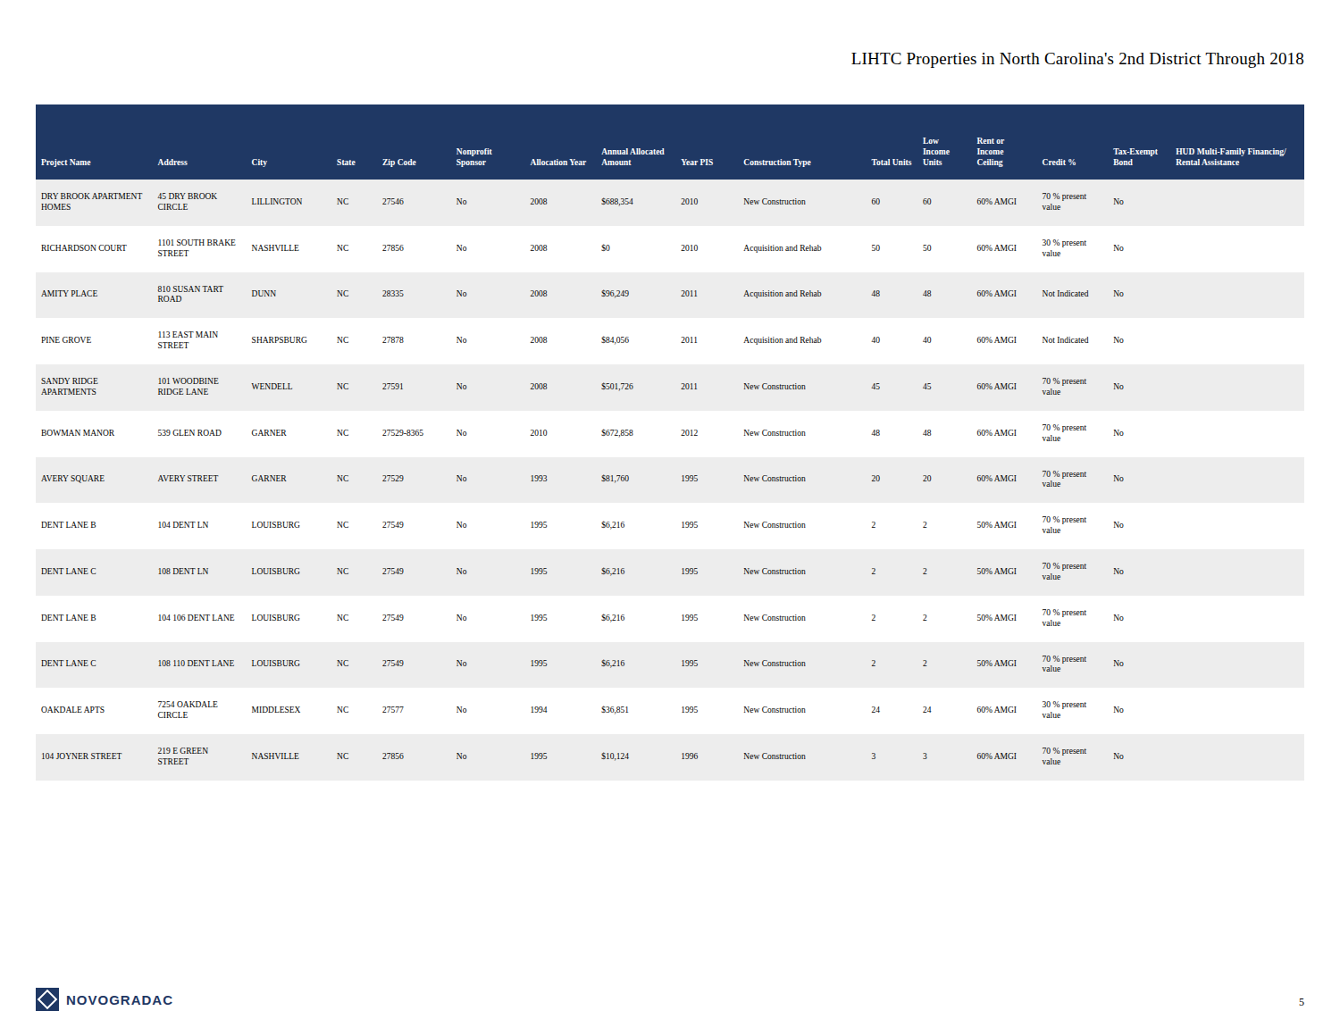LIHTC Properties in North Carolina's 2nd District Through 2018
| Project Name | Address | City | State | Zip Code | Nonprofit Sponsor | Allocation Year | Annual Allocated Amount | Year PIS | Construction Type | Total Units | Low Income Units | Rent or Income Ceiling | Credit % | Tax-Exempt Bond | HUD Multi-Family Financing/ Rental Assistance |
| --- | --- | --- | --- | --- | --- | --- | --- | --- | --- | --- | --- | --- | --- | --- | --- |
| DRY BROOK APARTMENT HOMES | 45 DRY BROOK CIRCLE | LILLINGTON | NC | 27546 | No | 2008 | $688,354 | 2010 | New Construction | 60 | 60 | 60% AMGI | 70 % present value | No | |
| RICHARDSON COURT | 1101 SOUTH BRAKE STREET | NASHVILLE | NC | 27856 | No | 2008 | $0 | 2010 | Acquisition and Rehab | 50 | 50 | 60% AMGI | 30 % present value | No | |
| AMITY PLACE | 810 SUSAN TART ROAD | DUNN | NC | 28335 | No | 2008 | $96,249 | 2011 | Acquisition and Rehab | 48 | 48 | 60% AMGI | Not Indicated | No | |
| PINE GROVE | 113 EAST MAIN STREET | SHARPSBURG | NC | 27878 | No | 2008 | $84,056 | 2011 | Acquisition and Rehab | 40 | 40 | 60% AMGI | Not Indicated | No | |
| SANDY RIDGE APARTMENTS | 101 WOODBINE RIDGE LANE | WENDELL | NC | 27591 | No | 2008 | $501,726 | 2011 | New Construction | 45 | 45 | 60% AMGI | 70 % present value | No | |
| BOWMAN MANOR | 539 GLEN ROAD | GARNER | NC | 27529-8365 | No | 2010 | $672,858 | 2012 | New Construction | 48 | 48 | 60% AMGI | 70 % present value | No | |
| AVERY SQUARE | AVERY STREET | GARNER | NC | 27529 | No | 1993 | $81,760 | 1995 | New Construction | 20 | 20 | 60% AMGI | 70 % present value | No | |
| DENT LANE B | 104 DENT LN | LOUISBURG | NC | 27549 | No | 1995 | $6,216 | 1995 | New Construction | 2 | 2 | 50% AMGI | 70 % present value | No | |
| DENT LANE C | 108 DENT LN | LOUISBURG | NC | 27549 | No | 1995 | $6,216 | 1995 | New Construction | 2 | 2 | 50% AMGI | 70 % present value | No | |
| DENT LANE B | 104 106 DENT LANE | LOUISBURG | NC | 27549 | No | 1995 | $6,216 | 1995 | New Construction | 2 | 2 | 50% AMGI | 70 % present value | No | |
| DENT LANE C | 108 110 DENT LANE | LOUISBURG | NC | 27549 | No | 1995 | $6,216 | 1995 | New Construction | 2 | 2 | 50% AMGI | 70 % present value | No | |
| OAKDALE APTS | 7254 OAKDALE CIRCLE | MIDDLESEX | NC | 27577 | No | 1994 | $36,851 | 1995 | New Construction | 24 | 24 | 60% AMGI | 30 % present value | No | |
| 104 JOYNER STREET | 219 E GREEN STREET | NASHVILLE | NC | 27856 | No | 1995 | $10,124 | 1996 | New Construction | 3 | 3 | 60% AMGI | 70 % present value | No | |
NOVOGRADAC
5